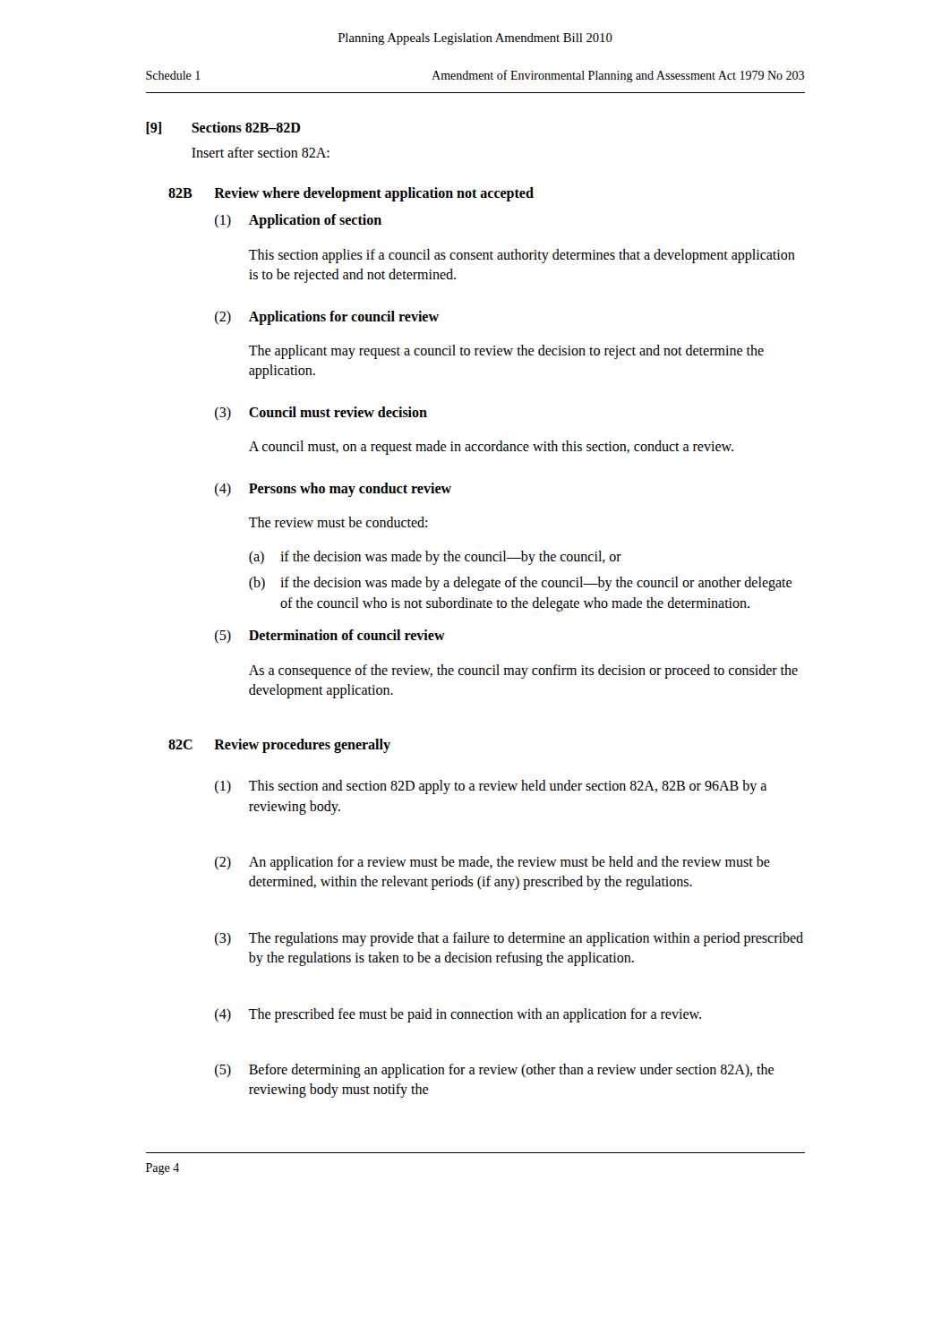Planning Appeals Legislation Amendment Bill 2010
Schedule 1 Amendment of Environmental Planning and Assessment Act 1979 No 203
[9] Sections 82B–82D
Insert after section 82A:
82B Review where development application not accepted
(1)
Application of section
This section applies if a council as consent authority determines that a development application is to be rejected and not determined.
(2)
Applications for council review
The applicant may request a council to review the decision to reject and not determine the application.
(3)
Council must review decision
A council must, on a request made in accordance with this section, conduct a review.
(4)
Persons who may conduct review
The review must be conducted:
(a) if the decision was made by the council—by the council, or
(b) if the decision was made by a delegate of the council—by the council or another delegate of the council who is not subordinate to the delegate who made the determination.
(5)
Determination of council review
As a consequence of the review, the council may confirm its decision or proceed to consider the development application.
82C Review procedures generally
(1)
This section and section 82D apply to a review held under section 82A, 82B or 96AB by a reviewing body.
(2)
An application for a review must be made, the review must be held and the review must be determined, within the relevant periods (if any) prescribed by the regulations.
(3)
The regulations may provide that a failure to determine an application within a period prescribed by the regulations is taken to be a decision refusing the application.
(4)
The prescribed fee must be paid in connection with an application for a review.
(5)
Before determining an application for a review (other than a review under section 82A), the reviewing body must notify the
Page 4